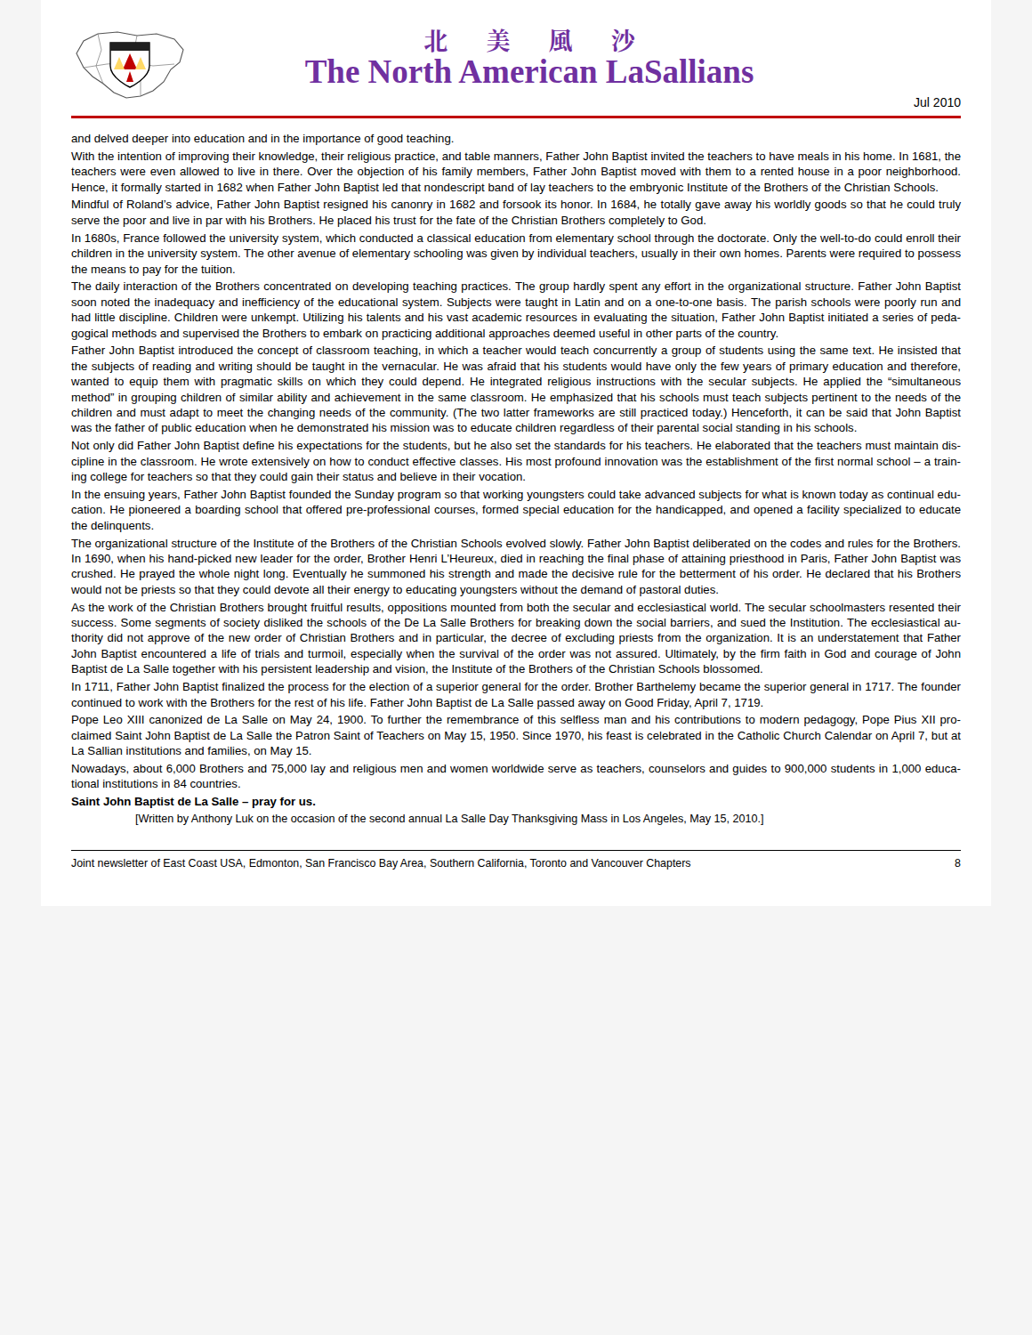北美風沙
The North American LaSallians
Jul 2010
and delved deeper into education and in the importance of good teaching.
With the intention of improving their knowledge, their religious practice, and table manners, Father John Baptist invited the teachers to have meals in his home. In 1681, the teachers were even allowed to live in there. Over the objection of his family members, Father John Baptist moved with them to a rented house in a poor neighborhood. Hence, it formally started in 1682 when Father John Baptist led that nondescript band of lay teachers to the embryonic Institute of the Brothers of the Christian Schools.
Mindful of Roland’s advice, Father John Baptist resigned his canonry in 1682 and forsook its honor. In 1684, he totally gave away his worldly goods so that he could truly serve the poor and live in par with his Brothers. He placed his trust for the fate of the Christian Brothers completely to God.
In 1680s, France followed the university system, which conducted a classical education from elementary school through the doctorate. Only the well-to-do could enroll their children in the university system. The other avenue of elementary schooling was given by individual teachers, usually in their own homes. Parents were required to possess the means to pay for the tuition.
The daily interaction of the Brothers concentrated on developing teaching practices. The group hardly spent any effort in the organizational structure. Father John Baptist soon noted the inadequacy and inefficiency of the educational system. Subjects were taught in Latin and on a one-to-one basis. The parish schools were poorly run and had little discipline. Children were unkempt. Utilizing his talents and his vast academic resources in evaluating the situation, Father John Baptist initiated a series of pedagogical methods and supervised the Brothers to embark on practicing additional approaches deemed useful in other parts of the country.
Father John Baptist introduced the concept of classroom teaching, in which a teacher would teach concurrently a group of students using the same text. He insisted that the subjects of reading and writing should be taught in the vernacular. He was afraid that his students would have only the few years of primary education and therefore, wanted to equip them with pragmatic skills on which they could depend. He integrated religious instructions with the secular subjects. He applied the “simultaneous method” in grouping children of similar ability and achievement in the same classroom. He emphasized that his schools must teach subjects pertinent to the needs of the children and must adapt to meet the changing needs of the community. (The two latter frameworks are still practiced today.) Henceforth, it can be said that John Baptist was the father of public education when he demonstrated his mission was to educate children regardless of their parental social standing in his schools.
Not only did Father John Baptist define his expectations for the students, but he also set the standards for his teachers. He elaborated that the teachers must maintain discipline in the classroom. He wrote extensively on how to conduct effective classes. His most profound innovation was the establishment of the first normal school – a training college for teachers so that they could gain their status and believe in their vocation.
In the ensuing years, Father John Baptist founded the Sunday program so that working youngsters could take advanced subjects for what is known today as continual education. He pioneered a boarding school that offered pre-professional courses, formed special education for the handicapped, and opened a facility specialized to educate the delinquents.
The organizational structure of the Institute of the Brothers of the Christian Schools evolved slowly. Father John Baptist deliberated on the codes and rules for the Brothers. In 1690, when his hand-picked new leader for the order, Brother Henri L’Heureux, died in reaching the final phase of attaining priesthood in Paris, Father John Baptist was crushed. He prayed the whole night long. Eventually he summoned his strength and made the decisive rule for the betterment of his order. He declared that his Brothers would not be priests so that they could devote all their energy to educating youngsters without the demand of pastoral duties.
As the work of the Christian Brothers brought fruitful results, oppositions mounted from both the secular and ecclesiastical world. The secular schoolmasters resented their success. Some segments of society disliked the schools of the De La Salle Brothers for breaking down the social barriers, and sued the Institution. The ecclesiastical authority did not approve of the new order of Christian Brothers and in particular, the decree of excluding priests from the organization. It is an understatement that Father John Baptist encountered a life of trials and turmoil, especially when the survival of the order was not assured. Ultimately, by the firm faith in God and courage of John Baptist de La Salle together with his persistent leadership and vision, the Institute of the Brothers of the Christian Schools blossomed.
In 1711, Father John Baptist finalized the process for the election of a superior general for the order. Brother Barthelemy became the superior general in 1717. The founder continued to work with the Brothers for the rest of his life. Father John Baptist de La Salle passed away on Good Friday, April 7, 1719.
Pope Leo XIII canonized de La Salle on May 24, 1900. To further the remembrance of this selfless man and his contributions to modern pedagogy, Pope Pius XII proclaimed Saint John Baptist de La Salle the Patron Saint of Teachers on May 15, 1950. Since 1970, his feast is celebrated in the Catholic Church Calendar on April 7, but at La Sallian institutions and families, on May 15.
Nowadays, about 6,000 Brothers and 75,000 lay and religious men and women worldwide serve as teachers, counselors and guides to 900,000 students in 1,000 educational institutions in 84 countries.
Saint John Baptist de La Salle – pray for us.
[Written by Anthony Luk on the occasion of the second annual La Salle Day Thanksgiving Mass in Los Angeles, May 15, 2010.]
Joint newsletter of East Coast USA, Edmonton, San Francisco Bay Area, Southern California, Toronto and Vancouver Chapters 8